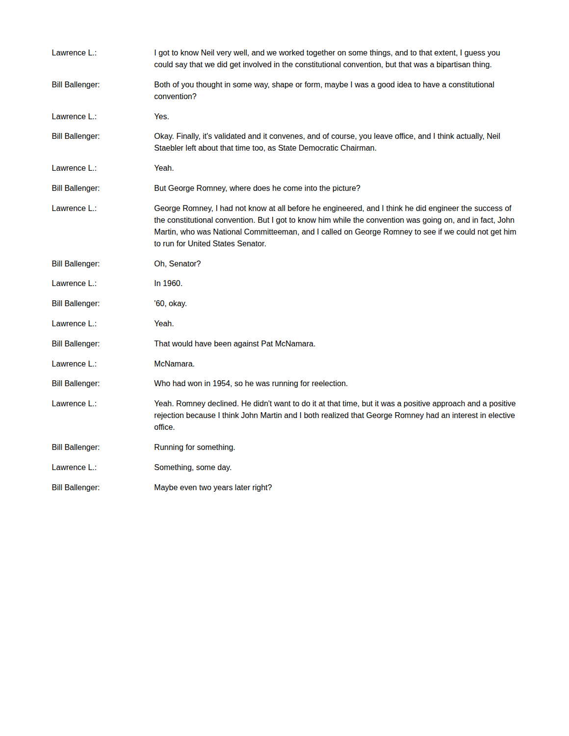| Lawrence L.: | I got to know Neil very well, and we worked together on some things, and to that extent, I guess you could say that we did get involved in the constitutional convention, but that was a bipartisan thing. |
| Bill Ballenger: | Both of you thought in some way, shape or form, maybe I was a good idea to have a constitutional convention? |
| Lawrence L.: | Yes. |
| Bill Ballenger: | Okay. Finally, it's validated and it convenes, and of course, you leave office, and I think actually, Neil Staebler left about that time too, as State Democratic Chairman. |
| Lawrence L.: | Yeah. |
| Bill Ballenger: | But George Romney, where does he come into the picture? |
| Lawrence L.: | George Romney, I had not know at all before he engineered, and I think he did engineer the success of the constitutional convention. But I got to know him while the convention was going on, and in fact, John Martin, who was National Committeeman, and I called on George Romney to see if we could not get him to run for United States Senator. |
| Bill Ballenger: | Oh, Senator? |
| Lawrence L.: | In 1960. |
| Bill Ballenger: | '60, okay. |
| Lawrence L.: | Yeah. |
| Bill Ballenger: | That would have been against Pat McNamara. |
| Lawrence L.: | McNamara. |
| Bill Ballenger: | Who had won in 1954, so he was running for reelection. |
| Lawrence L.: | Yeah. Romney declined. He didn't want to do it at that time, but it was a positive approach and a positive rejection because I think John Martin and I both realized that George Romney had an interest in elective office. |
| Bill Ballenger: | Running for something. |
| Lawrence L.: | Something, some day. |
| Bill Ballenger: | Maybe even two years later right? |